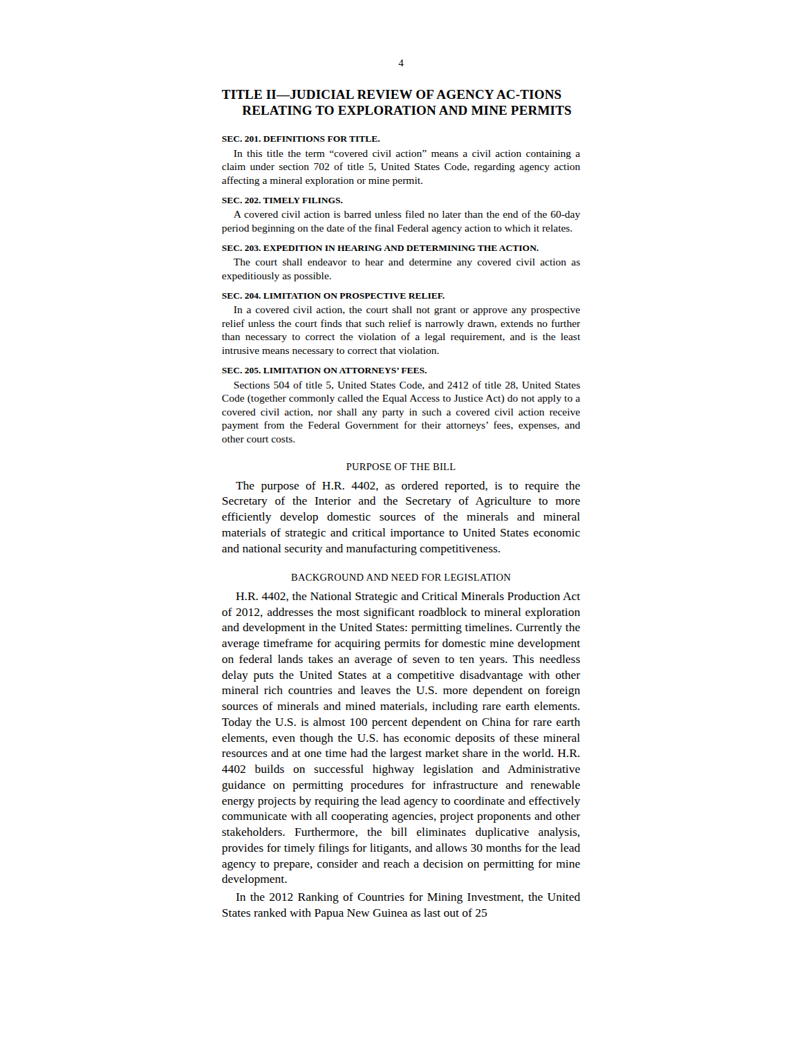4
TITLE II—JUDICIAL REVIEW OF AGENCY AC‑TIONS RELATING TO EXPLORATION AND MINE PERMITS
SEC. 201. DEFINITIONS FOR TITLE.
In this title the term “covered civil action” means a civil action containing a claim under section 702 of title 5, United States Code, regarding agency action affecting a mineral exploration or mine permit.
SEC. 202. TIMELY FILINGS.
A covered civil action is barred unless filed no later than the end of the 60-day period beginning on the date of the final Federal agency action to which it relates.
SEC. 203. EXPEDITION IN HEARING AND DETERMINING THE ACTION.
The court shall endeavor to hear and determine any covered civil action as expeditiously as possible.
SEC. 204. LIMITATION ON PROSPECTIVE RELIEF.
In a covered civil action, the court shall not grant or approve any prospective relief unless the court finds that such relief is narrowly drawn, extends no further than necessary to correct the violation of a legal requirement, and is the least intrusive means necessary to correct that violation.
SEC. 205. LIMITATION ON ATTORNEYS’ FEES.
Sections 504 of title 5, United States Code, and 2412 of title 28, United States Code (together commonly called the Equal Access to Justice Act) do not apply to a covered civil action, nor shall any party in such a covered civil action receive payment from the Federal Government for their attorneys’ fees, expenses, and other court costs.
PURPOSE OF THE BILL
The purpose of H.R. 4402, as ordered reported, is to require the Secretary of the Interior and the Secretary of Agriculture to more efficiently develop domestic sources of the minerals and mineral materials of strategic and critical importance to United States economic and national security and manufacturing competitiveness.
BACKGROUND AND NEED FOR LEGISLATION
H.R. 4402, the National Strategic and Critical Minerals Production Act of 2012, addresses the most significant roadblock to mineral exploration and development in the United States: permitting timelines. Currently the average timeframe for acquiring permits for domestic mine development on federal lands takes an average of seven to ten years. This needless delay puts the United States at a competitive disadvantage with other mineral rich countries and leaves the U.S. more dependent on foreign sources of minerals and mined materials, including rare earth elements. Today the U.S. is almost 100 percent dependent on China for rare earth elements, even though the U.S. has economic deposits of these mineral resources and at one time had the largest market share in the world. H.R. 4402 builds on successful highway legislation and Administrative guidance on permitting procedures for infrastructure and renewable energy projects by requiring the lead agency to coordinate and effectively communicate with all cooperating agencies, project proponents and other stakeholders. Furthermore, the bill eliminates duplicative analysis, provides for timely filings for litigants, and allows 30 months for the lead agency to prepare, consider and reach a decision on permitting for mine development.
In the 2012 Ranking of Countries for Mining Investment, the United States ranked with Papua New Guinea as last out of 25